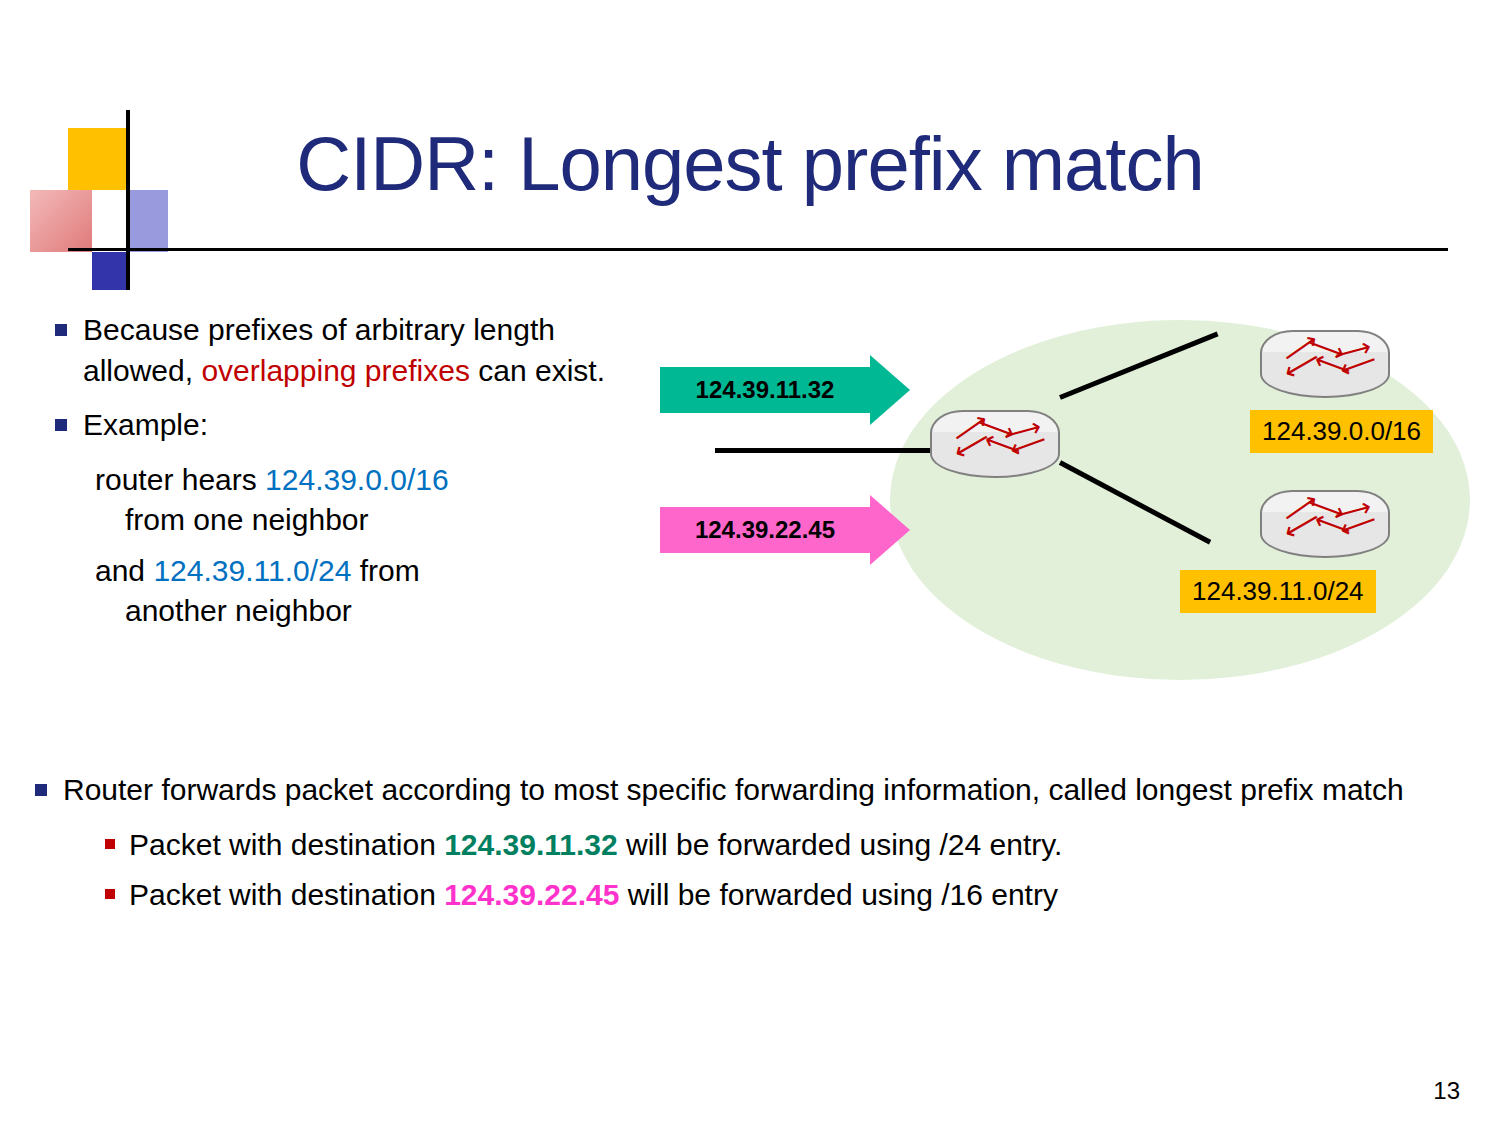CIDR: Longest prefix match
Because prefixes of arbitrary length allowed, overlapping prefixes can exist.
Example:
router hears 124.39.0.0/16
from one neighbor
and 124.39.11.0/24 from
another neighbor
Router forwards packet according to most specific forwarding information, called longest prefix match
Packet with destination 124.39.11.32 will be forwarded using /24 entry.
Packet with destination 124.39.22.45 will be forwarded using /16 entry
124.39.11.32
124.39.22.45
⟶ ⟶ ⟶ ⟶ ⟶ ⟶
⟶ ⟶ ⟶ ⟶ ⟶ ⟶
⟶ ⟶ ⟶ ⟶ ⟶ ⟶
124.39.0.0/16
124.39.11.0/24
13